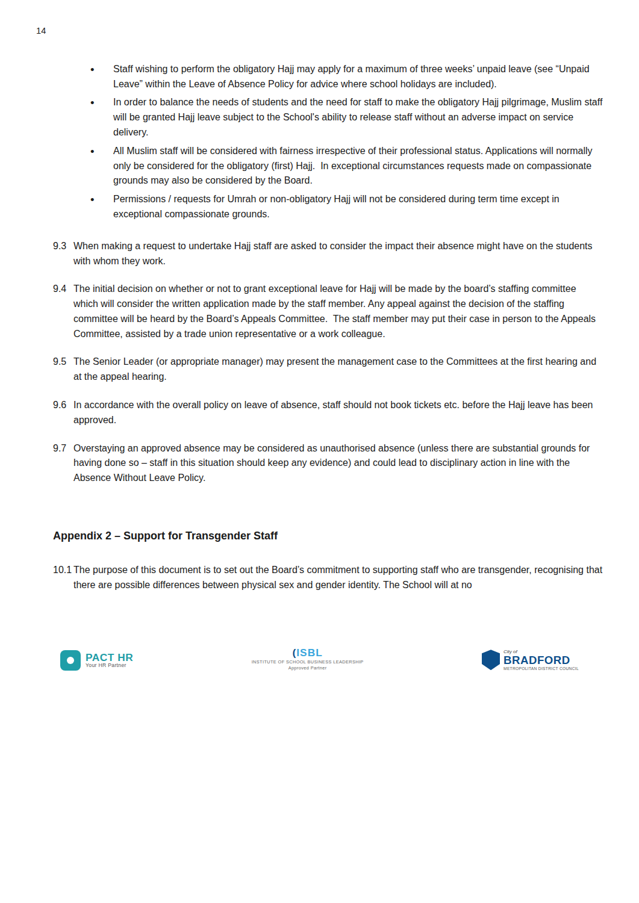14
Staff wishing to perform the obligatory Hajj may apply for a maximum of three weeks’ unpaid leave (see “Unpaid Leave” within the Leave of Absence Policy for advice where school holidays are included).
In order to balance the needs of students and the need for staff to make the obligatory Hajj pilgrimage, Muslim staff will be granted Hajj leave subject to the School's ability to release staff without an adverse impact on service delivery.
All Muslim staff will be considered with fairness irrespective of their professional status. Applications will normally only be considered for the obligatory (first) Hajj. In exceptional circumstances requests made on compassionate grounds may also be considered by the Board.
Permissions / requests for Umrah or non-obligatory Hajj will not be considered during term time except in exceptional compassionate grounds.
9.3
When making a request to undertake Hajj staff are asked to consider the impact their absence might have on the students with whom they work.
9.4
The initial decision on whether or not to grant exceptional leave for Hajj will be made by the board’s staffing committee which will consider the written application made by the staff member. Any appeal against the decision of the staffing committee will be heard by the Board’s Appeals Committee. The staff member may put their case in person to the Appeals Committee, assisted by a trade union representative or a work colleague.
9.5
The Senior Leader (or appropriate manager) may present the management case to the Committees at the first hearing and at the appeal hearing.
9.6
In accordance with the overall policy on leave of absence, staff should not book tickets etc. before the Hajj leave has been approved.
9.7
Overstaying an approved absence may be considered as unauthorised absence (unless there are substantial grounds for having done so – staff in this situation should keep any evidence) and could lead to disciplinary action in line with the Absence Without Leave Policy.
Appendix 2 – Support for Transgender Staff
10.1
The purpose of this document is to set out the Board’s commitment to supporting staff who are transgender, recognising that there are possible differences between physical sex and gender identity. The School will at no
PACT HR
Your HR Partner
(ISBL
INSTITUTE OF SCHOOL BUSINESS LEADERSHIP
Approved Partner
City of
BRADFORD
METROPOLITAN DISTRICT COUNCIL